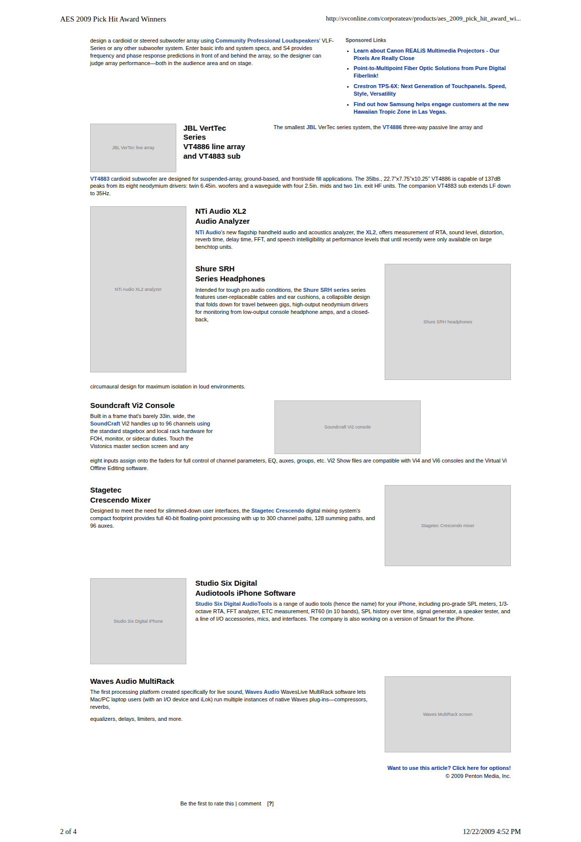AES 2009 Pick Hit Award Winners
http://svconline.com/corporateav/products/aes_2009_pick_hit_award_wi...
Sponsored Links
Learn about Canon REALiS Multimedia Projectors - Our Pixels Are Really Close
Point-to-Multipoint Fiber Optic Solutions from Pure Digital Fiberlink!
Crestron TPS-6X: Next Generation of Touchpanels. Speed, Style, Versatility
Find out how Samsung helps engage customers at the new Hawaiian Tropic Zone in Las Vegas.
design a cardioid or steered subwoofer array using Community Professional Loudspeakers' VLF-Series or any other subwoofer system. Enter basic info and system specs, and S4 provides frequency and phase response predictions in front of and behind the array, so the designer can judge array performance—both in the audience area and on stage.
JBL VerTec line array
JBL VertTec
Series
VT4886 line array
and VT4883 sub
The smallest JBL VerTec series system, the VT4886 three-way passive line array and
VT4883 cardioid subwoofer are designed for suspended-array, ground-based, and front/side fill applications. The 35lbs., 22.7”x7.75”x10.25” VT4886 is capable of 137dB peaks from its eight neodymium drivers: twin 6.45in. woofers and a waveguide with four 2.5in. mids and two 1in. exit HF units. The companion VT4883 sub extends LF down to 35Hz.
NTi Audio XL2 analyzer
NTi Audio XL2
Audio Analyzer
NTi Audio's new flagship handheld audio and acoustics analyzer, the XL2, offers measurement of RTA, sound level, distortion, reverb time, delay time, FFT, and speech intelligibility at performance levels that until recently were only available on large benchtop units.
Shure SRH headphones
Shure SRH
Series Headphones
Intended for tough pro audio conditions, the Shure SRH series series features user-replaceable cables and ear cushions, a collapsible design that folds down for travel between gigs, high-output neodymium drivers for monitoring from low-output console headphone amps, and a closed-back,
circumaural design for maximum isolation in loud environments.
Soundcraft Vi2 console
Soundcraft Vi2 Console
Built in a frame that's barely 33in. wide, the SoundCraft Vi2 handles up to 96 channels using the standard stagebox and local rack hardware for FOH, monitor, or sidecar duties. Touch the Vistonics master section screen and any
eight inputs assign onto the faders for full control of channel parameters, EQ, auxes, groups, etc. Vi2 Show files are compatible with Vi4 and Vi6 consoles and the Virtual Vi Offline Editing software.
Stagetec Crescendo mixer
Stagetec
Crescendo Mixer
Designed to meet the need for slimmed-down user interfaces, the Stagetec Crescendo digital mixing system's compact footprint provides full 40-bit floating-point processing with up to 300 channel paths, 128 summing paths, and 96 auxes.
Studio Six Digital iPhone
Studio Six Digital
Audiotools iPhone Software
Studio Six Digital AudioTools is a range of audio tools (hence the name) for your iPhone, including pro-grade SPL meters, 1/3-octave RTA, FFT analyzer, ETC measurement, RT60 (in 10 bands), SPL history over time, signal generator, a speaker tester, and a line of I/O accessories, mics, and interfaces. The company is also working on a version of Smaart for the iPhone.
Waves MultiRack screen
Waves Audio MultiRack
The first processing platform created specifically for live sound, Waves Audio WavesLive MultiRack software lets Mac/PC laptop users (with an I/O device and iLok) run multiple instances of native Waves plug-ins—compressors, reverbs,
equalizers, delays, limiters, and more.
Want to use this article? Click here for options!
© 2009 Penton Media, Inc.
Be the first to rate this | comment [?]
2 of 4
12/22/2009 4:52 PM